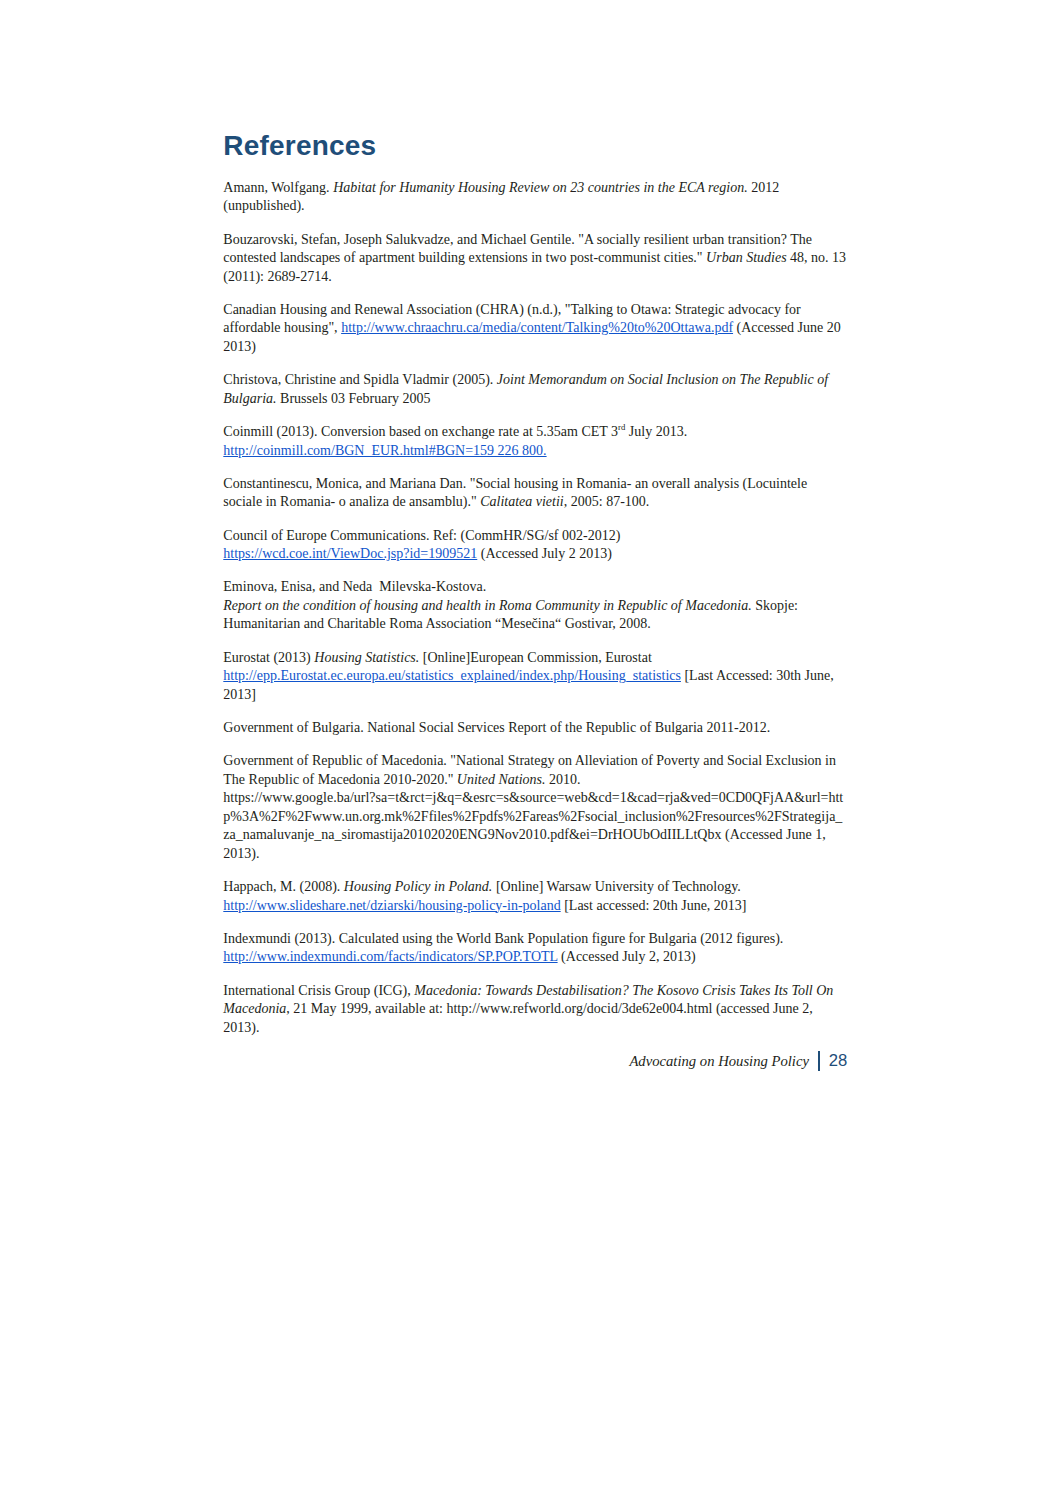References
Amann, Wolfgang. Habitat for Humanity Housing Review on 23 countries in the ECA region. 2012 (unpublished).
Bouzarovski, Stefan, Joseph Salukvadze, and Michael Gentile. "A socially resilient urban transition? The contested landscapes of apartment building extensions in two post-communist cities." Urban Studies 48, no. 13 (2011): 2689-2714.
Canadian Housing and Renewal Association (CHRA) (n.d.), "Talking to Otawa: Strategic advocacy for affordable housing", http://www.chraachru.ca/media/content/Talking%20to%20Ottawa.pdf (Accessed June 20 2013)
Christova, Christine and Spidla Vladmir (2005). Joint Memorandum on Social Inclusion on The Republic of Bulgaria. Brussels 03 February 2005
Coinmill (2013). Conversion based on exchange rate at 5.35am CET 3rd July 2013.
http://coinmill.com/BGN_EUR.html#BGN=159 226 800.
Constantinescu, Monica, and Mariana Dan. "Social housing in Romania- an overall analysis (Locuintele sociale in Romania- o analiza de ansamblu)." Calitatea vietii, 2005: 87-100.
Council of Europe Communications. Ref: (CommHR/SG/sf 002-2012)
https://wcd.coe.int/ViewDoc.jsp?id=1909521 (Accessed July 2 2013)
Eminova, Enisa, and Neda Milevska-Kostova.
Report on the condition of housing and health in Roma Community in Republic of Macedonia. Skopje: Humanitarian and Charitable Roma Association “Mesečina“ Gostivar, 2008.
Eurostat (2013) Housing Statistics. [Online]European Commission, Eurostat
http://epp.Eurostat.ec.europa.eu/statistics_explained/index.php/Housing_statistics [Last Accessed: 30th June, 2013]
Government of Bulgaria. National Social Services Report of the Republic of Bulgaria 2011-2012.
Government of Republic of Macedonia. "National Strategy on Alleviation of Poverty and Social Exclusion in The Republic of Macedonia 2010-2020." United Nations. 2010.
https://www.google.ba/url?sa=t&rct=j&q=&esrc=s&source=web&cd=1&cad=rja&ved=0CD0QFjAA&url=http%3A%2F%2Fwww.un.org.mk%2Ffiles%2Fpdfs%2Fareas%2Fsocial_inclusion%2Fresources%2FStrategija_za_namaluvanje_na_siromastija20102020ENG9Nov2010.pdf&ei=DrHOUbOdIILLtQbx (Accessed June 1, 2013).
Happach, M. (2008). Housing Policy in Poland. [Online] Warsaw University of Technology.
http://www.slideshare.net/dziarski/housing-policy-in-poland [Last accessed: 20th June, 2013]
Indexmundi (2013). Calculated using the World Bank Population figure for Bulgaria (2012 figures).
http://www.indexmundi.com/facts/indicators/SP.POP.TOTL (Accessed July 2, 2013)
International Crisis Group (ICG), Macedonia: Towards Destabilisation? The Kosovo Crisis Takes Its Toll On Macedonia, 21 May 1999, available at: http://www.refworld.org/docid/3de62e004.html (accessed June 2, 2013).
Advocating on Housing Policy 28